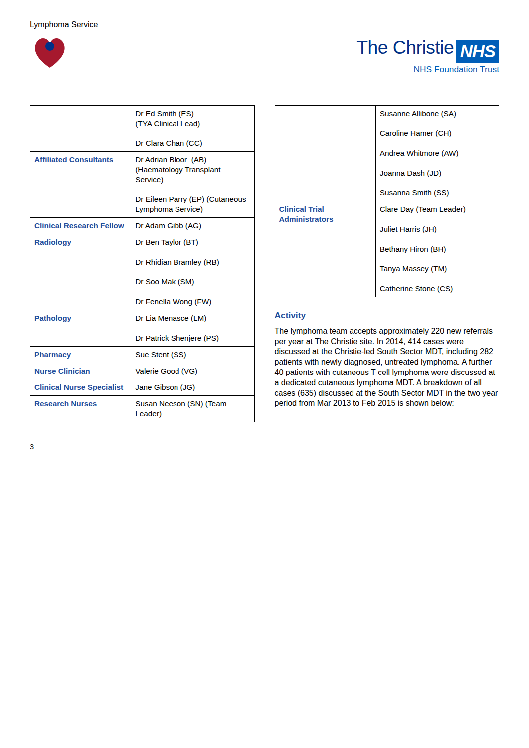Lymphoma Service
The Christie NHS
NHS Foundation Trust
| | Dr Ed Smith (ES) (TYA Clinical Lead) Dr Clara Chan (CC) |
| Affiliated Consultants | Dr Adrian Bloor (AB) (Haematology Transplant Service) Dr Eileen Parry (EP) (Cutaneous Lymphoma Service) |
| Clinical Research Fellow | Dr Adam Gibb (AG) |
| Radiology | Dr Ben Taylor (BT) Dr Rhidian Bramley (RB) Dr Soo Mak (SM) Dr Fenella Wong (FW) |
| Pathology | Dr Lia Menasce (LM) Dr Patrick Shenjere (PS) |
| Pharmacy | Sue Stent (SS) |
| Nurse Clinician | Valerie Good (VG) |
| Clinical Nurse Specialist | Jane Gibson (JG) |
| Research Nurses | Susan Neeson (SN) (Team Leader) |
| | Susanne Allibone (SA) Caroline Hamer (CH) Andrea Whitmore (AW) Joanna Dash (JD) Susanna Smith (SS) |
| Clinical Trial Administrators | Clare Day (Team Leader) Juliet Harris (JH) Bethany Hiron (BH) Tanya Massey (TM) Catherine Stone (CS) |
Activity
The lymphoma team accepts approximately 220 new referrals per year at The Christie site. In 2014, 414 cases were discussed at the Christie-led South Sector MDT, including 282 patients with newly diagnosed, untreated lymphoma. A further 40 patients with cutaneous T cell lymphoma were discussed at a dedicated cutaneous lymphoma MDT. A breakdown of all cases (635) discussed at the South Sector MDT in the two year period from Mar 2013 to Feb 2015 is shown below:
3